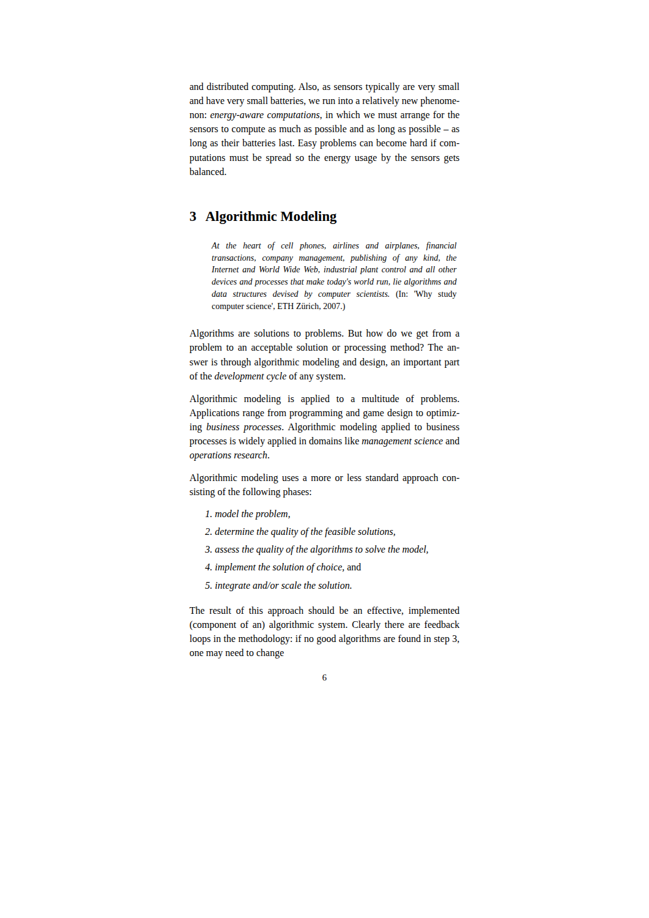and distributed computing. Also, as sensors typically are very small and have very small batteries, we run into a relatively new phenomenon: energy-aware computations, in which we must arrange for the sensors to compute as much as possible and as long as possible – as long as their batteries last. Easy problems can become hard if computations must be spread so the energy usage by the sensors gets balanced.
3 Algorithmic Modeling
At the heart of cell phones, airlines and airplanes, financial transactions, company management, publishing of any kind, the Internet and World Wide Web, industrial plant control and all other devices and processes that make today's world run, lie algorithms and data structures devised by computer scientists. (In: 'Why study computer science', ETH Zürich, 2007.)
Algorithms are solutions to problems. But how do we get from a problem to an acceptable solution or processing method? The answer is through algorithmic modeling and design, an important part of the development cycle of any system.
Algorithmic modeling is applied to a multitude of problems. Applications range from programming and game design to optimizing business processes. Algorithmic modeling applied to business processes is widely applied in domains like management science and operations research.
Algorithmic modeling uses a more or less standard approach consisting of the following phases:
model the problem,
determine the quality of the feasible solutions,
assess the quality of the algorithms to solve the model,
implement the solution of choice, and
integrate and/or scale the solution.
The result of this approach should be an effective, implemented (component of an) algorithmic system. Clearly there are feedback loops in the methodology: if no good algorithms are found in step 3, one may need to change
6